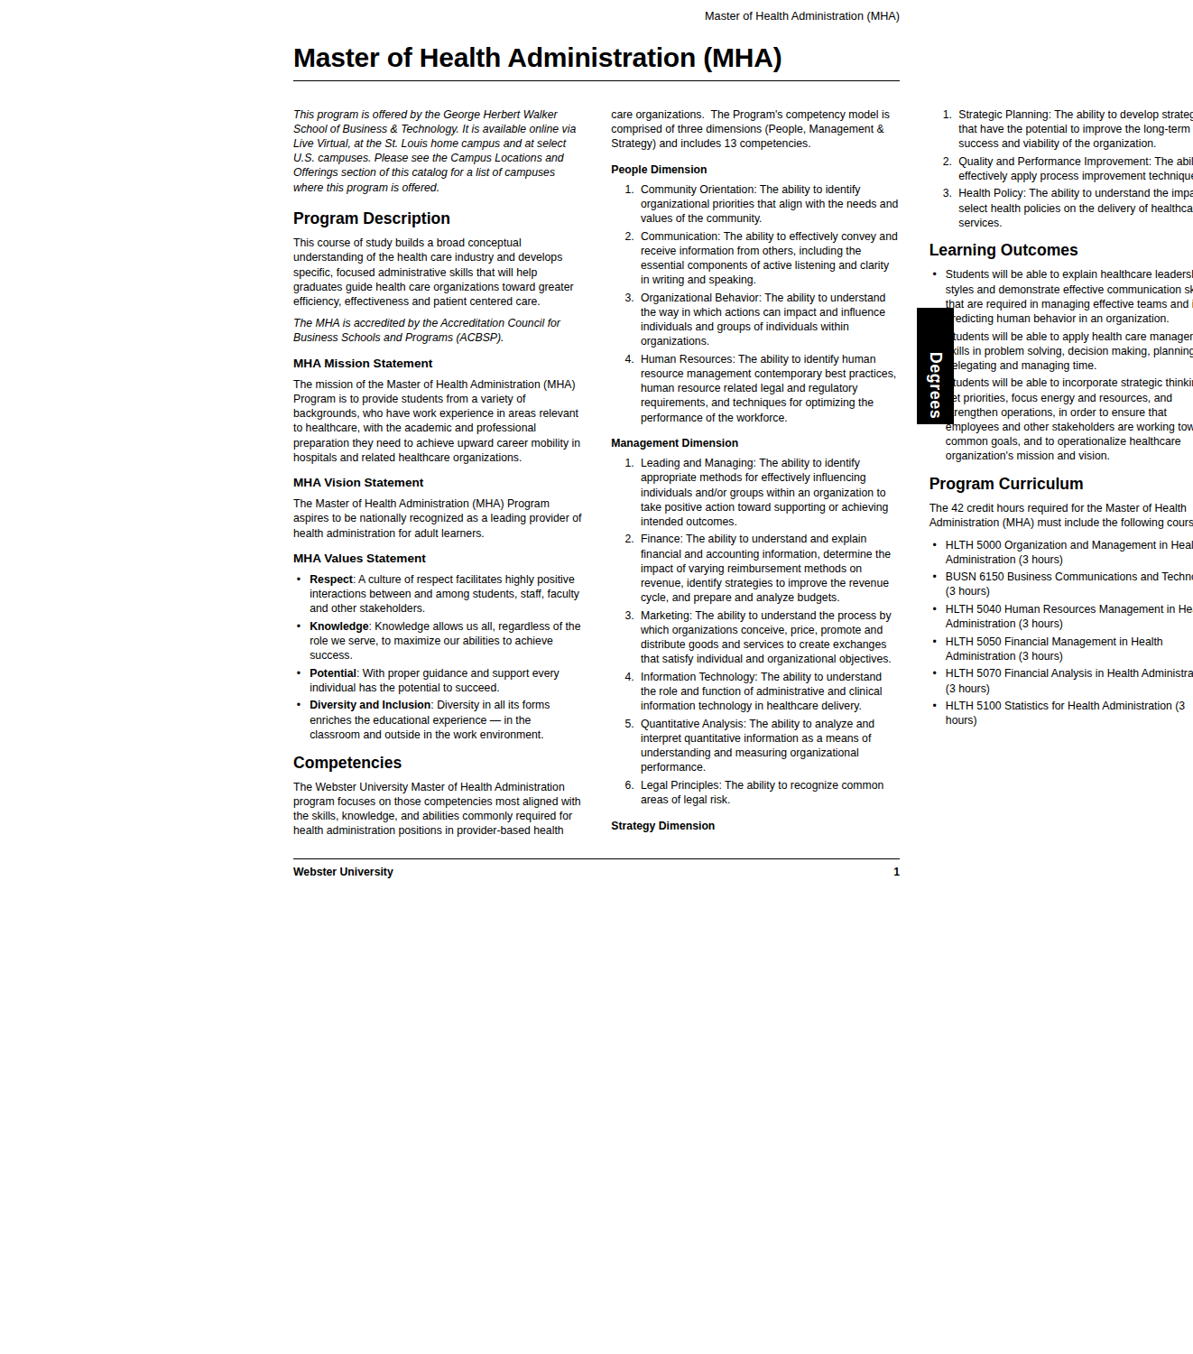Master of Health Administration (MHA)
Master of Health Administration (MHA)
Degrees
This program is offered by the George Herbert Walker School of Business & Technology. It is available online via Live Virtual, at the St. Louis home campus and at select U.S. campuses. Please see the Campus Locations and Offerings section of this catalog for a list of campuses where this program is offered.
Program Description
This course of study builds a broad conceptual understanding of the health care industry and develops specific, focused administrative skills that will help graduates guide health care organizations toward greater efficiency, effectiveness and patient centered care.
The MHA is accredited by the Accreditation Council for Business Schools and Programs (ACBSP).
MHA Mission Statement
The mission of the Master of Health Administration (MHA) Program is to provide students from a variety of backgrounds, who have work experience in areas relevant to healthcare, with the academic and professional preparation they need to achieve upward career mobility in hospitals and related healthcare organizations.
MHA Vision Statement
The Master of Health Administration (MHA) Program aspires to be nationally recognized as a leading provider of health administration for adult learners.
MHA Values Statement
Respect: A culture of respect facilitates highly positive interactions between and among students, staff, faculty and other stakeholders.
Knowledge: Knowledge allows us all, regardless of the role we serve, to maximize our abilities to achieve success.
Potential: With proper guidance and support every individual has the potential to succeed.
Diversity and Inclusion: Diversity in all its forms enriches the educational experience — in the classroom and outside in the work environment.
Competencies
The Webster University Master of Health Administration program focuses on those competencies most aligned with the skills, knowledge, and abilities commonly required for health administration positions in provider-based health care organizations. The Program's competency model is comprised of three dimensions (People, Management & Strategy) and includes 13 competencies.
People Dimension
Community Orientation: The ability to identify organizational priorities that align with the needs and values of the community.
Communication: The ability to effectively convey and receive information from others, including the essential components of active listening and clarity in writing and speaking.
Organizational Behavior: The ability to understand the way in which actions can impact and influence individuals and groups of individuals within organizations.
Human Resources: The ability to identify human resource management contemporary best practices, human resource related legal and regulatory requirements, and techniques for optimizing the performance of the workforce.
Management Dimension
Leading and Managing: The ability to identify appropriate methods for effectively influencing individuals and/or groups within an organization to take positive action toward supporting or achieving intended outcomes.
Finance: The ability to understand and explain financial and accounting information, determine the impact of varying reimbursement methods on revenue, identify strategies to improve the revenue cycle, and prepare and analyze budgets.
Marketing: The ability to understand the process by which organizations conceive, price, promote and distribute goods and services to create exchanges that satisfy individual and organizational objectives.
Information Technology: The ability to understand the role and function of administrative and clinical information technology in healthcare delivery.
Quantitative Analysis: The ability to analyze and interpret quantitative information as a means of understanding and measuring organizational performance.
Legal Principles: The ability to recognize common areas of legal risk.
Strategy Dimension
Strategic Planning: The ability to develop strategies that have the potential to improve the long-term success and viability of the organization.
Quality and Performance Improvement: The ability to effectively apply process improvement techniques.
Health Policy: The ability to understand the impact of select health policies on the delivery of healthcare services.
Learning Outcomes
Students will be able to explain healthcare leadership styles and demonstrate effective communication skills that are required in managing effective teams and in predicting human behavior in an organization.
Students will be able to apply health care management skills in problem solving, decision making, planning, delegating and managing time.
Students will be able to incorporate strategic thinking to set priorities, focus energy and resources, and strengthen operations, in order to ensure that employees and other stakeholders are working toward common goals, and to operationalize healthcare organization's mission and vision.
Program Curriculum
The 42 credit hours required for the Master of Health Administration (MHA) must include the following courses:
HLTH 5000 Organization and Management in Health Administration (3 hours)
BUSN 6150 Business Communications and Technology (3 hours)
HLTH 5040 Human Resources Management in Health Administration (3 hours)
HLTH 5050 Financial Management in Health Administration (3 hours)
HLTH 5070 Financial Analysis in Health Administration (3 hours)
HLTH 5100 Statistics for Health Administration (3 hours)
Webster University 1